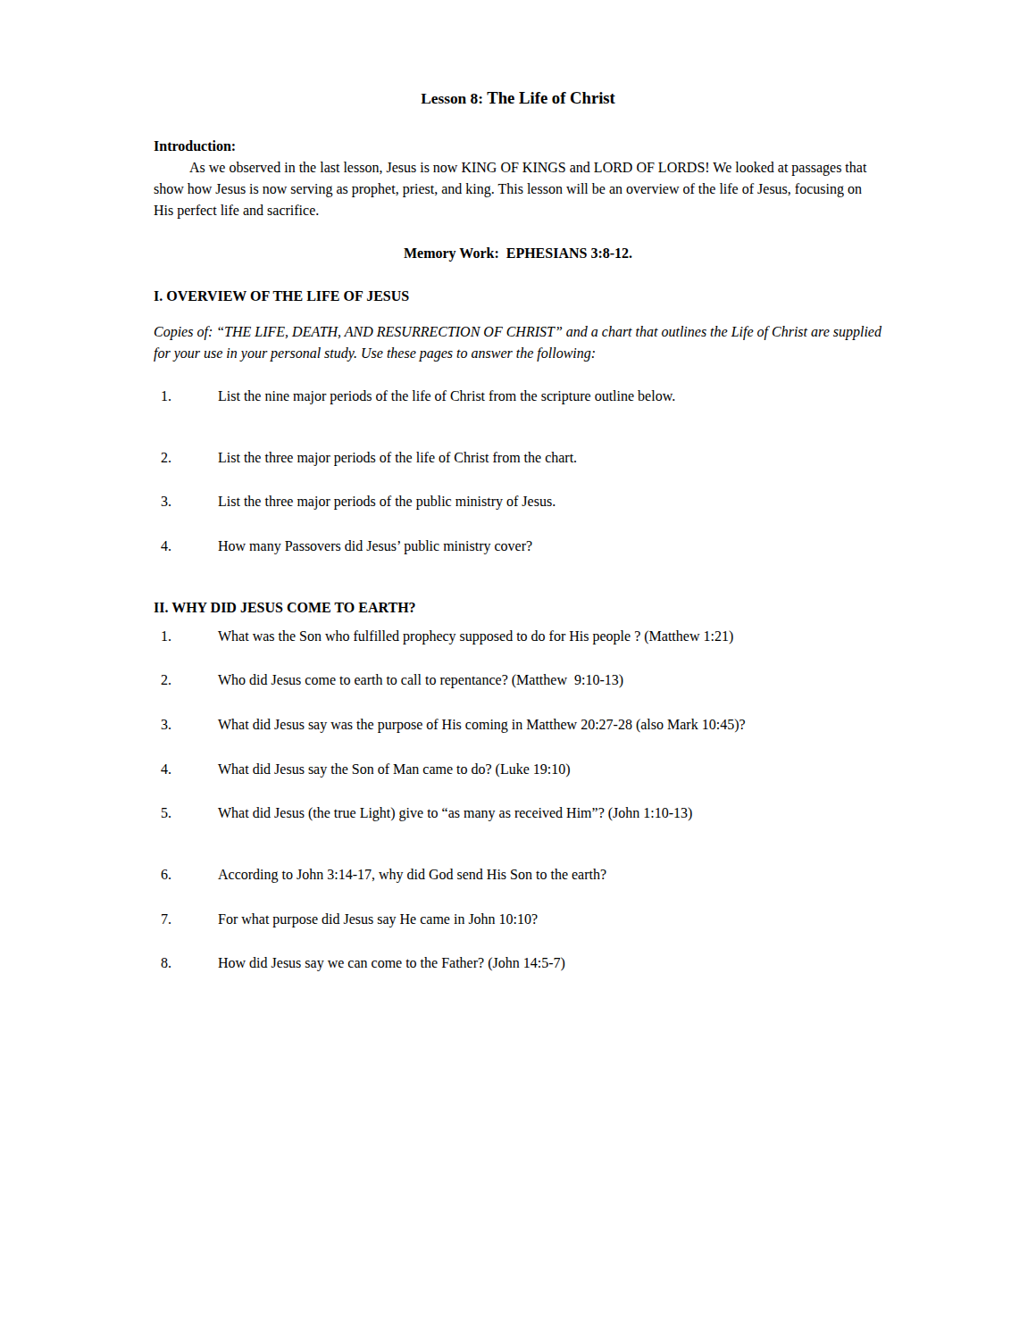Lesson 8: The Life of Christ
Introduction:
As we observed in the last lesson, Jesus is now KING OF KINGS and LORD OF LORDS! We looked at passages that show how Jesus is now serving as prophet, priest, and king. This lesson will be an overview of the life of Jesus, focusing on His perfect life and sacrifice.
Memory Work: EPHESIANS 3:8-12.
I. OVERVIEW OF THE LIFE OF JESUS
Copies of: “THE LIFE, DEATH, AND RESURRECTION OF CHRIST” and a chart that outlines the Life of Christ are supplied for your use in your personal study. Use these pages to answer the following:
List the nine major periods of the life of Christ from the scripture outline below.
List the three major periods of the life of Christ from the chart.
List the three major periods of the public ministry of Jesus.
How many Passovers did Jesus’ public ministry cover?
II. WHY DID JESUS COME TO EARTH?
What was the Son who fulfilled prophecy supposed to do for His people ? (Matthew 1:21)
Who did Jesus come to earth to call to repentance? (Matthew 9:10-13)
What did Jesus say was the purpose of His coming in Matthew 20:27-28 (also Mark 10:45)?
What did Jesus say the Son of Man came to do? (Luke 19:10)
What did Jesus (the true Light) give to “as many as received Him”? (John 1:10-13)
According to John 3:14-17, why did God send His Son to the earth?
For what purpose did Jesus say He came in John 10:10?
How did Jesus say we can come to the Father? (John 14:5-7)